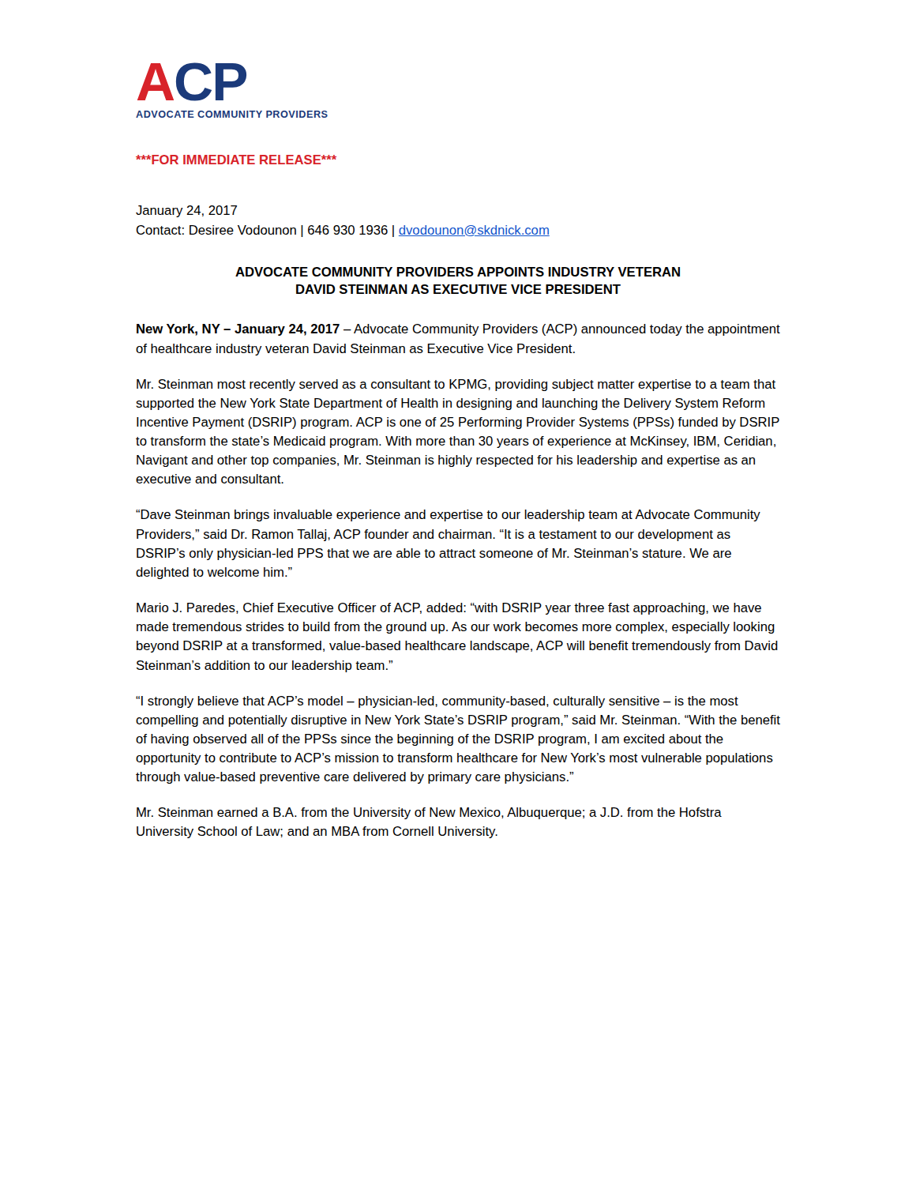ACP
ADVOCATE COMMUNITY PROVIDERS
***FOR IMMEDIATE RELEASE***
January 24, 2017
Contact: Desiree Vodounon | 646 930 1936 | dvodounon@skdnick.com
Advocate Community Providers Appoints Industry Veteran
David Steinman as Executive Vice President
New York, NY – January 24, 2017 – Advocate Community Providers (ACP) announced today the appointment of healthcare industry veteran David Steinman as Executive Vice President.
Mr. Steinman most recently served as a consultant to KPMG, providing subject matter expertise to a team that supported the New York State Department of Health in designing and launching the Delivery System Reform Incentive Payment (DSRIP) program. ACP is one of 25 Performing Provider Systems (PPSs) funded by DSRIP to transform the state’s Medicaid program. With more than 30 years of experience at McKinsey, IBM, Ceridian, Navigant and other top companies, Mr. Steinman is highly respected for his leadership and expertise as an executive and consultant.
“Dave Steinman brings invaluable experience and expertise to our leadership team at Advocate Community Providers,” said Dr. Ramon Tallaj, ACP founder and chairman. “It is a testament to our development as DSRIP’s only physician-led PPS that we are able to attract someone of Mr. Steinman’s stature. We are delighted to welcome him.”
Mario J. Paredes, Chief Executive Officer of ACP, added: “with DSRIP year three fast approaching, we have made tremendous strides to build from the ground up. As our work becomes more complex, especially looking beyond DSRIP at a transformed, value-based healthcare landscape, ACP will benefit tremendously from David Steinman’s addition to our leadership team.”
“I strongly believe that ACP’s model – physician-led, community-based, culturally sensitive – is the most compelling and potentially disruptive in New York State’s DSRIP program,” said Mr. Steinman. “With the benefit of having observed all of the PPSs since the beginning of the DSRIP program, I am excited about the opportunity to contribute to ACP’s mission to transform healthcare for New York’s most vulnerable populations through value-based preventive care delivered by primary care physicians.”
Mr. Steinman earned a B.A. from the University of New Mexico, Albuquerque; a J.D. from the Hofstra University School of Law; and an MBA from Cornell University.